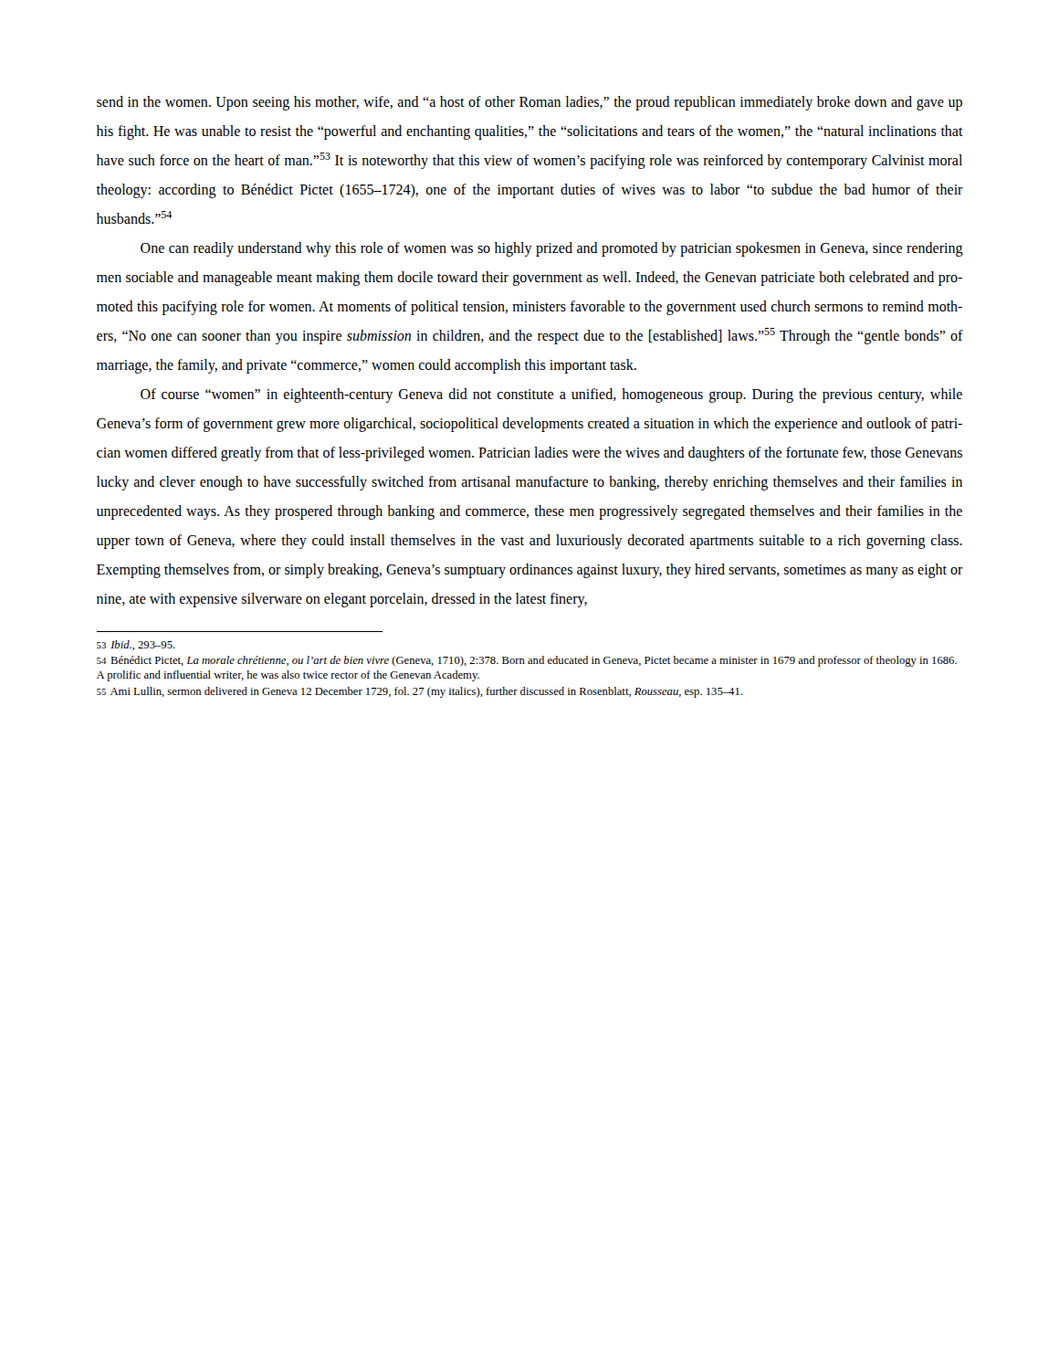send in the women. Upon seeing his mother, wife, and “a host of other Roman ladies,” the proud republican immediately broke down and gave up his fight. He was unable to resist the “powerful and enchanting qualities,” the “solicitations and tears of the women,” the “natural inclinations that have such force on the heart of man.”53 It is noteworthy that this view of women’s pacifying role was reinforced by contemporary Calvinist moral theology: according to Bénédict Pictet (1655–1724), one of the important duties of wives was to labor “to subdue the bad humor of their husbands.”54
One can readily understand why this role of women was so highly prized and promoted by patrician spokesmen in Geneva, since rendering men sociable and manageable meant making them docile toward their government as well. Indeed, the Genevan patriciate both celebrated and promoted this pacifying role for women. At moments of political tension, ministers favorable to the government used church sermons to remind mothers, “No one can sooner than you inspire submission in children, and the respect due to the [established] laws.”55 Through the “gentle bonds” of marriage, the family, and private “commerce,” women could accomplish this important task.
Of course “women” in eighteenth-century Geneva did not constitute a unified, homogeneous group. During the previous century, while Geneva’s form of government grew more oligarchical, sociopolitical developments created a situation in which the experience and outlook of patrician women differed greatly from that of less-privileged women. Patrician ladies were the wives and daughters of the fortunate few, those Genevans lucky and clever enough to have successfully switched from artisanal manufacture to banking, thereby enriching themselves and their families in unprecedented ways. As they prospered through banking and commerce, these men progressively segregated themselves and their families in the upper town of Geneva, where they could install themselves in the vast and luxuriously decorated apartments suitable to a rich governing class. Exempting themselves from, or simply breaking, Geneva’s sumptuary ordinances against luxury, they hired servants, sometimes as many as eight or nine, ate with expensive silverware on elegant porcelain, dressed in the latest finery,
53 Ibid., 293–95.
54 Bénédict Pictet, La morale chrétienne, ou l’art de bien vivre (Geneva, 1710), 2:378. Born and educated in Geneva, Pictet became a minister in 1679 and professor of theology in 1686. A prolific and influential writer, he was also twice rector of the Genevan Academy.
55 Ami Lullin, sermon delivered in Geneva 12 December 1729, fol. 27 (my italics), further discussed in Rosenblatt, Rousseau, esp. 135–41.